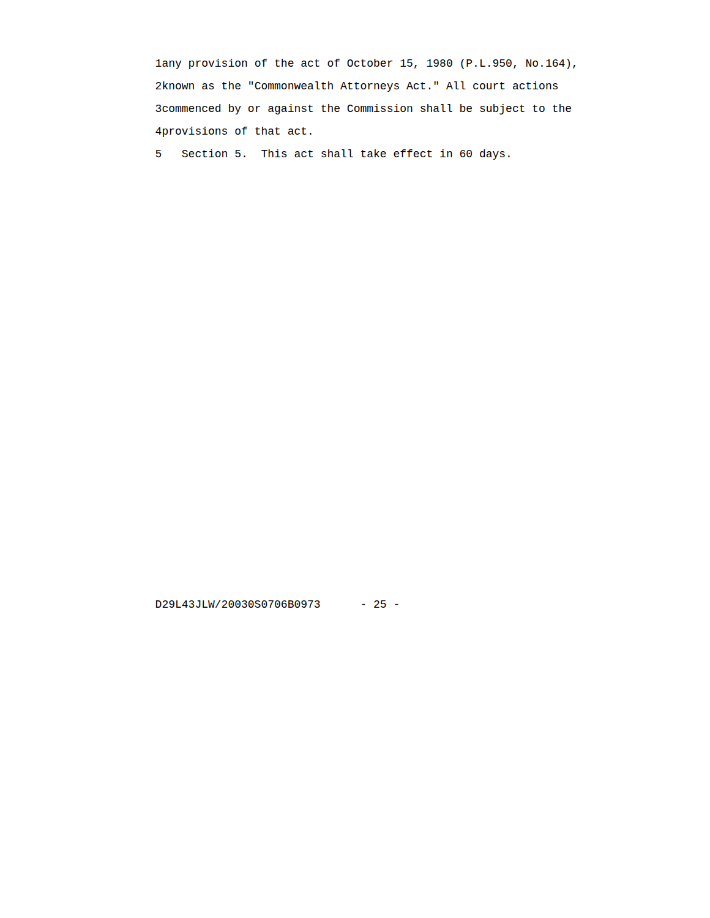| 1 | any provision of the act of October 15, 1980 (P.L.950, No.164), |
| 2 | known as the "Commonwealth Attorneys Act." All court actions |
| 3 | commenced by or against the Commission shall be subject to the |
| 4 | provisions of that act. |
| 5 | Section 5. This act shall take effect in 60 days. |
D29L43JLW/20030S0706B0973 - 25 -